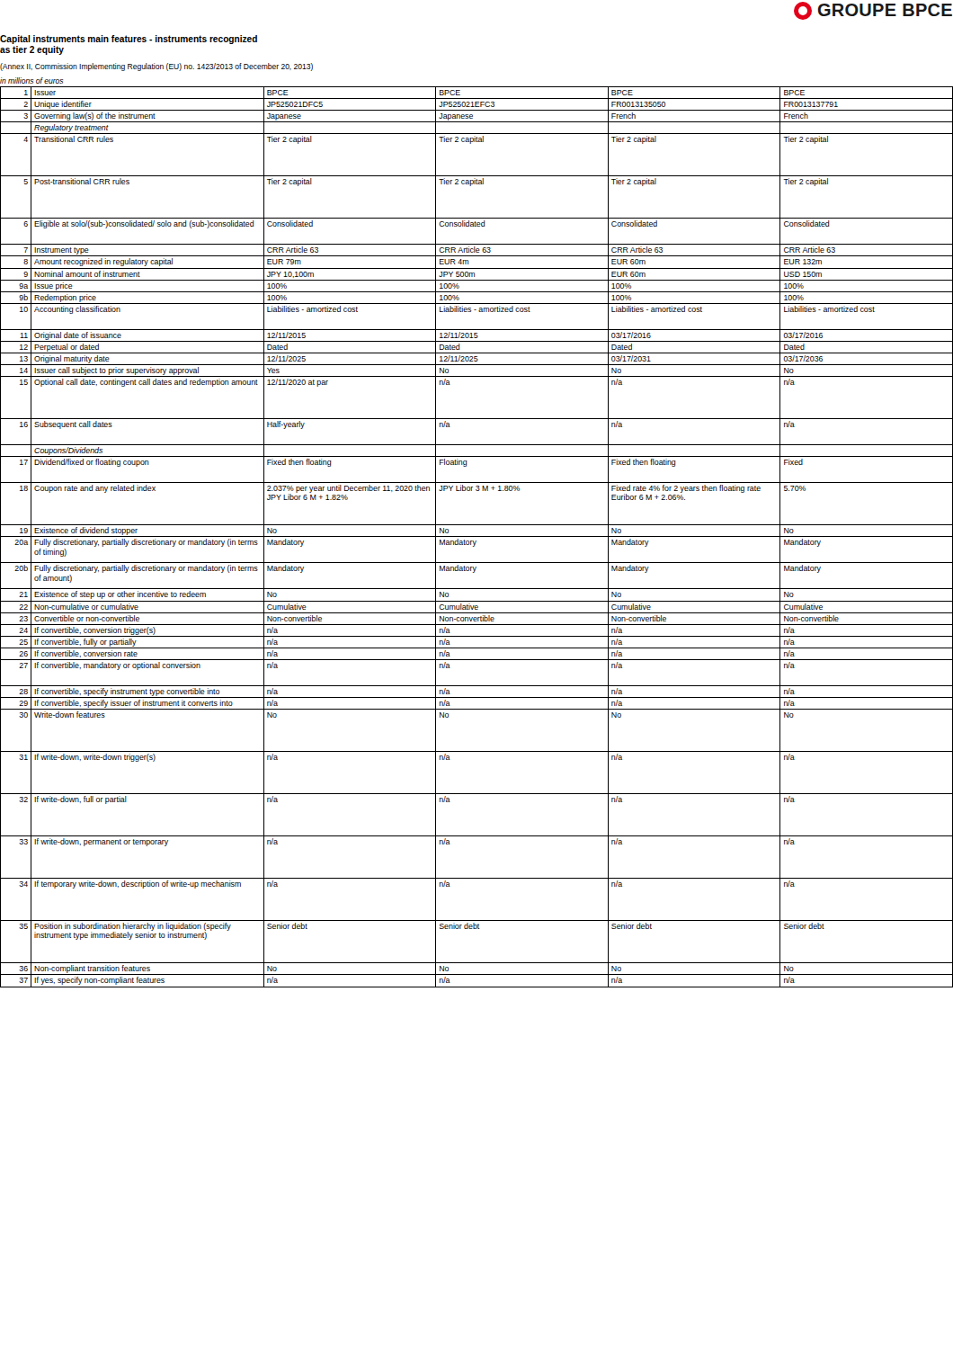GROUPE BPCE
Capital instruments main features - instruments recognized
as tier 2 equity
(Annex II, Commission Implementing Regulation (EU) no. 1423/2013 of December 20, 2013)
in millions of euros
| 1 | Issuer | BPCE | BPCE | BPCE | BPCE |
| 2 | Unique identifier | JP525021DFC5 | JP525021EFC3 | FR0013135050 | FR0013137791 |
| 3 | Governing law(s) of the instrument | Japanese | Japanese | French | French |
| | Regulatory treatment | | | | |
| 4 | Transitional CRR rules | Tier 2 capital | Tier 2 capital | Tier 2 capital | Tier 2 capital |
| 5 | Post-transitional CRR rules | Tier 2 capital | Tier 2 capital | Tier 2 capital | Tier 2 capital |
| 6 | Eligible at solo/(sub-)consolidated/ solo and (sub-)consolidated | Consolidated | Consolidated | Consolidated | Consolidated |
| 7 | Instrument type | CRR Article 63 | CRR Article 63 | CRR Article 63 | CRR Article 63 |
| 8 | Amount recognized in regulatory capital | EUR 79m | EUR 4m | EUR 60m | EUR 132m |
| 9 | Nominal amount of instrument | JPY 10,100m | JPY 500m | EUR 60m | USD 150m |
| 9a | Issue price | 100% | 100% | 100% | 100% |
| 9b | Redemption price | 100% | 100% | 100% | 100% |
| 10 | Accounting classification | Liabilities - amortized cost | Liabilities - amortized cost | Liabilities - amortized cost | Liabilities - amortized cost |
| 11 | Original date of issuance | 12/11/2015 | 12/11/2015 | 03/17/2016 | 03/17/2016 |
| 12 | Perpetual or dated | Dated | Dated | Dated | Dated |
| 13 | Original maturity date | 12/11/2025 | 12/11/2025 | 03/17/2031 | 03/17/2036 |
| 14 | Issuer call subject to prior supervisory approval | Yes | No | No | No |
| 15 | Optional call date, contingent call dates and redemption amount | 12/11/2020 at par | n/a | n/a | n/a |
| 16 | Subsequent call dates | Half-yearly | n/a | n/a | n/a |
| | Coupons/Dividends | | | | |
| 17 | Dividend/fixed or floating coupon | Fixed then floating | Floating | Fixed then floating | Fixed |
| 18 | Coupon rate and any related index | 2.037% per year until December 11, 2020 then JPY Libor 6 M + 1.82% | JPY Libor 3 M + 1.80% | Fixed rate 4% for 2 years then floating rate Euribor 6 M + 2.06%. | 5.70% |
| 19 | Existence of dividend stopper | No | No | No | No |
| 20a | Fully discretionary, partially discretionary or mandatory (in terms of timing) | Mandatory | Mandatory | Mandatory | Mandatory |
| 20b | Fully discretionary, partially discretionary or mandatory (in terms of amount) | Mandatory | Mandatory | Mandatory | Mandatory |
| 21 | Existence of step up or other incentive to redeem | No | No | No | No |
| 22 | Non-cumulative or cumulative | Cumulative | Cumulative | Cumulative | Cumulative |
| 23 | Convertible or non-convertible | Non-convertible | Non-convertible | Non-convertible | Non-convertible |
| 24 | If convertible, conversion trigger(s) | n/a | n/a | n/a | n/a |
| 25 | If convertible, fully or partially | n/a | n/a | n/a | n/a |
| 26 | If convertible, conversion rate | n/a | n/a | n/a | n/a |
| 27 | If convertible, mandatory or optional conversion | n/a | n/a | n/a | n/a |
| 28 | If convertible, specify instrument type convertible into | n/a | n/a | n/a | n/a |
| 29 | If convertible, specify issuer of instrument it converts into | n/a | n/a | n/a | n/a |
| 30 | Write-down features | No | No | No | No |
| 31 | If write-down, write-down trigger(s) | n/a | n/a | n/a | n/a |
| 32 | If write-down, full or partial | n/a | n/a | n/a | n/a |
| 33 | If write-down, permanent or temporary | n/a | n/a | n/a | n/a |
| 34 | If temporary write-down, description of write-up mechanism | n/a | n/a | n/a | n/a |
| 35 | Position in subordination hierarchy in liquidation (specify instrument type immediately senior to instrument) | Senior debt | Senior debt | Senior debt | Senior debt |
| 36 | Non-compliant transition features | No | No | No | No |
| 37 | If yes, specify non-compliant features | n/a | n/a | n/a | n/a |